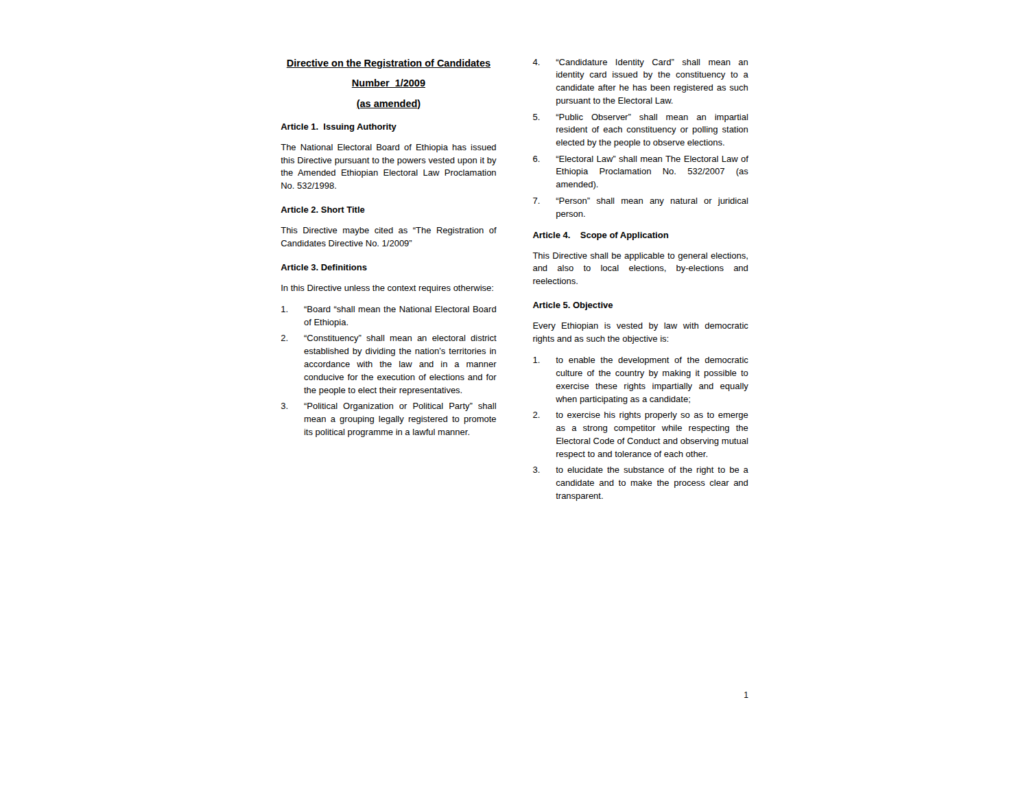Directive on the Registration of Candidates Number 1/2009 (as amended)
Article 1. Issuing Authority
The National Electoral Board of Ethiopia has issued this Directive pursuant to the powers vested upon it by the Amended Ethiopian Electoral Law Proclamation No. 532/1998.
Article 2. Short Title
This Directive maybe cited as “The Registration of Candidates Directive No. 1/2009”
Article 3. Definitions
In this Directive unless the context requires otherwise:
1.“Board “shall mean the National Electoral Board of Ethiopia.
2.“Constituency” shall mean an electoral district established by dividing the nation’s territories in accordance with the law and in a manner conducive for the execution of elections and for the people to elect their representatives.
3.“Political Organization or Political Party” shall mean a grouping legally registered to promote its political programme in a lawful manner.
4.“Candidature Identity Card” shall mean an identity card issued by the constituency to a candidate after he has been registered as such pursuant to the Electoral Law.
5.“Public Observer” shall mean an impartial resident of each constituency or polling station elected by the people to observe elections.
6.“Electoral Law” shall mean The Electoral Law of Ethiopia Proclamation No. 532/2007 (as amended).
7.“Person” shall mean any natural or juridical person.
Article 4. Scope of Application
This Directive shall be applicable to general elections, and also to local elections, by-elections and reelections.
Article 5. Objective
Every Ethiopian is vested by law with democratic rights and as such the objective is:
1. to enable the development of the democratic culture of the country by making it possible to exercise these rights impartially and equally when participating as a candidate;
2. to exercise his rights properly so as to emerge as a strong competitor while respecting the Electoral Code of Conduct and observing mutual respect to and tolerance of each other.
3. to elucidate the substance of the right to be a candidate and to make the process clear and transparent.
1